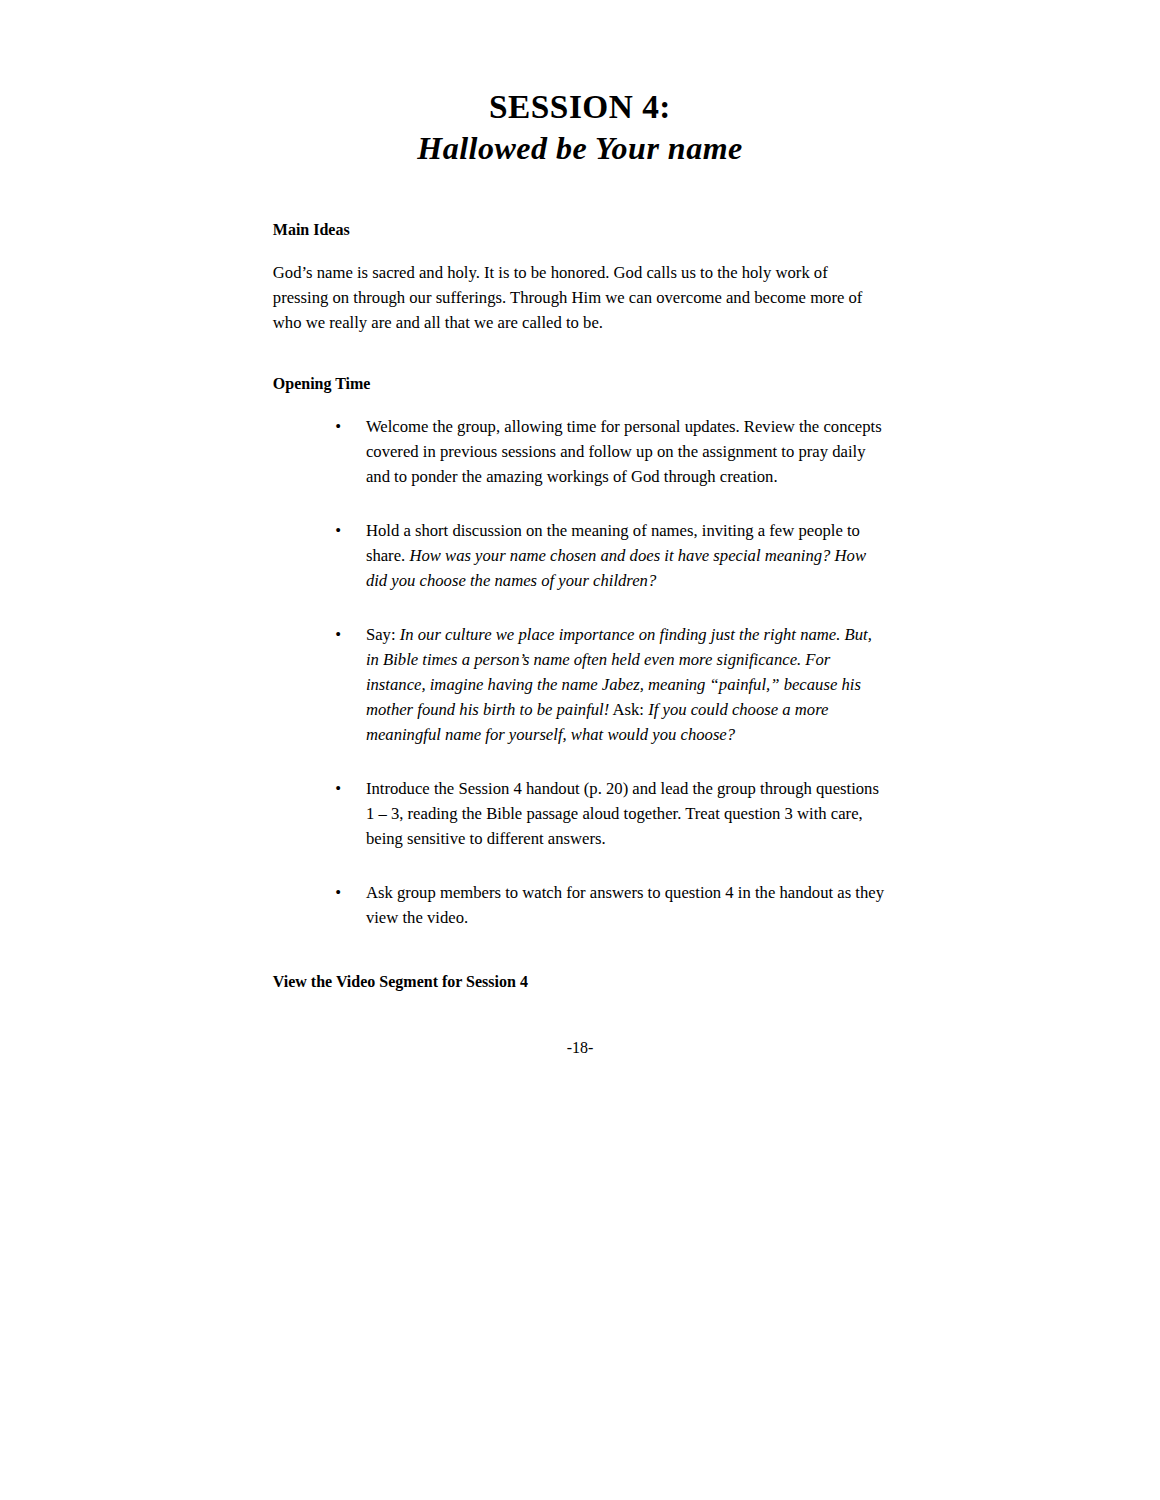SESSION 4:Hallowed be Your name
Main Ideas
God’s name is sacred and holy. It is to be honored. God calls us to the holy work of pressing on through our sufferings. Through Him we can overcome and become more of who we really are and all that we are called to be.
Opening Time
Welcome the group, allowing time for personal updates. Review the concepts covered in previous sessions and follow up on the assignment to pray daily and to ponder the amazing workings of God through creation.
Hold a short discussion on the meaning of names, inviting a few people to share. How was your name chosen and does it have special meaning? How did you choose the names of your children?
Say: In our culture we place importance on finding just the right name. But, in Bible times a person’s name often held even more significance. For instance, imagine having the name Jabez, meaning “painful,” because his mother found his birth to be painful! Ask: If you could choose a more meaningful name for yourself, what would you choose?
Introduce the Session 4 handout (p. 20) and lead the group through questions 1 – 3, reading the Bible passage aloud together. Treat question 3 with care, being sensitive to different answers.
Ask group members to watch for answers to question 4 in the handout as they view the video.
View the Video Segment for Session 4
-18-